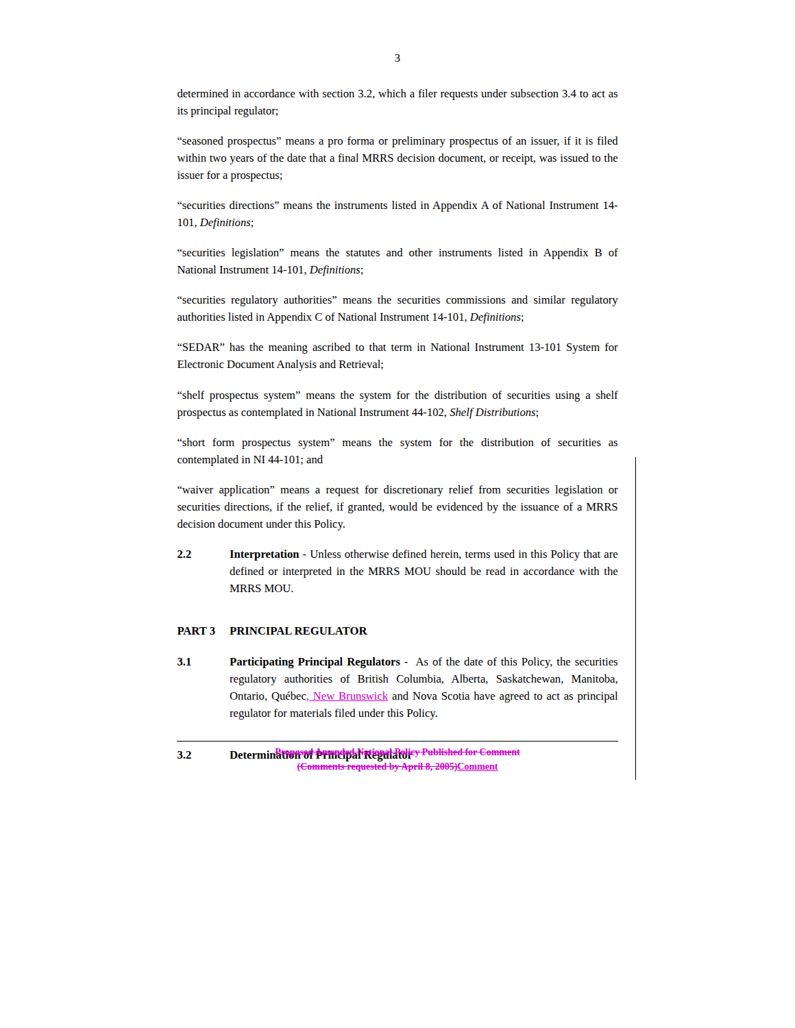3
determined in accordance with section 3.2, which a filer requests under subsection 3.4 to act as its principal regulator;
“seasoned prospectus” means a pro forma or preliminary prospectus of an issuer, if it is filed within two years of the date that a final MRRS decision document, or receipt, was issued to the issuer for a prospectus;
“securities directions” means the instruments listed in Appendix A of National Instrument 14-101, Definitions;
“securities legislation” means the statutes and other instruments listed in Appendix B of National Instrument 14-101, Definitions;
“securities regulatory authorities” means the securities commissions and similar regulatory authorities listed in Appendix C of National Instrument 14-101, Definitions;
“SEDAR” has the meaning ascribed to that term in National Instrument 13-101 System for Electronic Document Analysis and Retrieval;
“shelf prospectus system” means the system for the distribution of securities using a shelf prospectus as contemplated in National Instrument 44-102, Shelf Distributions;
“short form prospectus system” means the system for the distribution of securities as contemplated in NI 44-101; and
“waiver application” means a request for discretionary relief from securities legislation or securities directions, if the relief, if granted, would be evidenced by the issuance of a MRRS decision document under this Policy.
2.2
Interpretation - Unless otherwise defined herein, terms used in this Policy that are defined or interpreted in the MRRS MOU should be read in accordance with the MRRS MOU.
PART 3 PRINCIPAL REGULATOR
3.1
Participating Principal Regulators - As of the date of this Policy, the securities regulatory authorities of British Columbia, Alberta, Saskatchewan, Manitoba, Ontario, Québec, New Brunswick and Nova Scotia have agreed to act as principal regulator for materials filed under this Policy.
3.2
Determination of Principal Regulator
Proposed Amended National Policy Published for Comment
(Comments requested by April 8, 2005) Comment